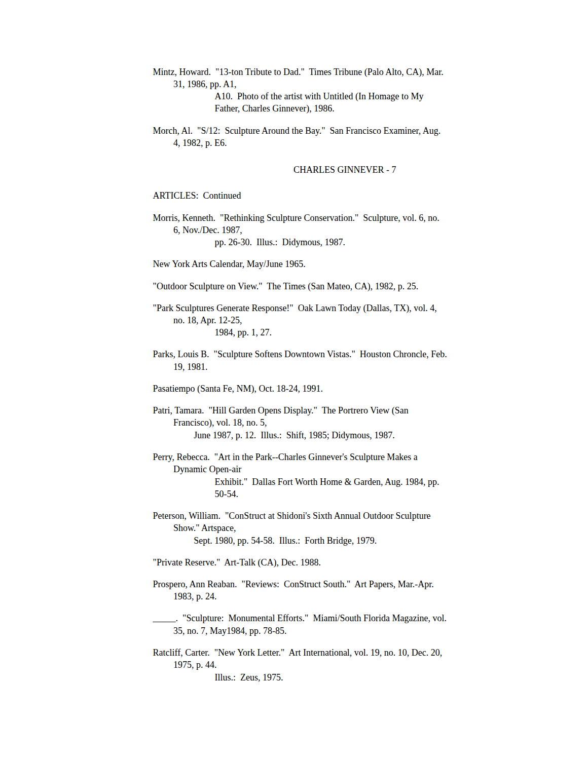Mintz, Howard. "13-ton Tribute to Dad." Times Tribune (Palo Alto, CA), Mar. 31, 1986, pp. A1,A10. Photo of the artist with Untitled (In Homage to My Father, Charles Ginnever), 1986.
Morch, Al. "S/12: Sculpture Around the Bay." San Francisco Examiner, Aug. 4, 1982, p. E6.
CHARLES GINNEVER - 7
ARTICLES: Continued
Morris, Kenneth. "Rethinking Sculpture Conservation." Sculpture, vol. 6, no. 6, Nov./Dec. 1987,pp. 26-30. Illus.: Didymous, 1987.
New York Arts Calendar, May/June 1965.
"Outdoor Sculpture on View." The Times (San Mateo, CA), 1982, p. 25.
"Park Sculptures Generate Response!" Oak Lawn Today (Dallas, TX), vol. 4, no. 18, Apr. 12-25,1984, pp. 1, 27.
Parks, Louis B. "Sculpture Softens Downtown Vistas." Houston Chroncle, Feb. 19, 1981.
Pasatiempo (Santa Fe, NM), Oct. 18-24, 1991.
Patri, Tamara. "Hill Garden Opens Display." The Portrero View (San Francisco), vol. 18, no. 5,June 1987, p. 12. Illus.: Shift, 1985; Didymous, 1987.
Perry, Rebecca. "Art in the Park--Charles Ginnever's Sculpture Makes a Dynamic Open-airExhibit." Dallas Fort Worth Home & Garden, Aug. 1984, pp. 50-54.
Peterson, William. "ConStruct at Shidoni's Sixth Annual Outdoor Sculpture Show." Artspace,Sept. 1980, pp. 54-58. Illus.: Forth Bridge, 1979.
"Private Reserve." Art-Talk (CA), Dec. 1988.
Prospero, Ann Reaban. "Reviews: ConStruct South." Art Papers, Mar.-Apr. 1983, p. 24.
_____. "Sculpture: Monumental Efforts." Miami/South Florida Magazine, vol. 35, no. 7, May1984, pp. 78-85.
Ratcliff, Carter. "New York Letter." Art International, vol. 19, no. 10, Dec. 20, 1975, p. 44.Illus.: Zeus, 1975.